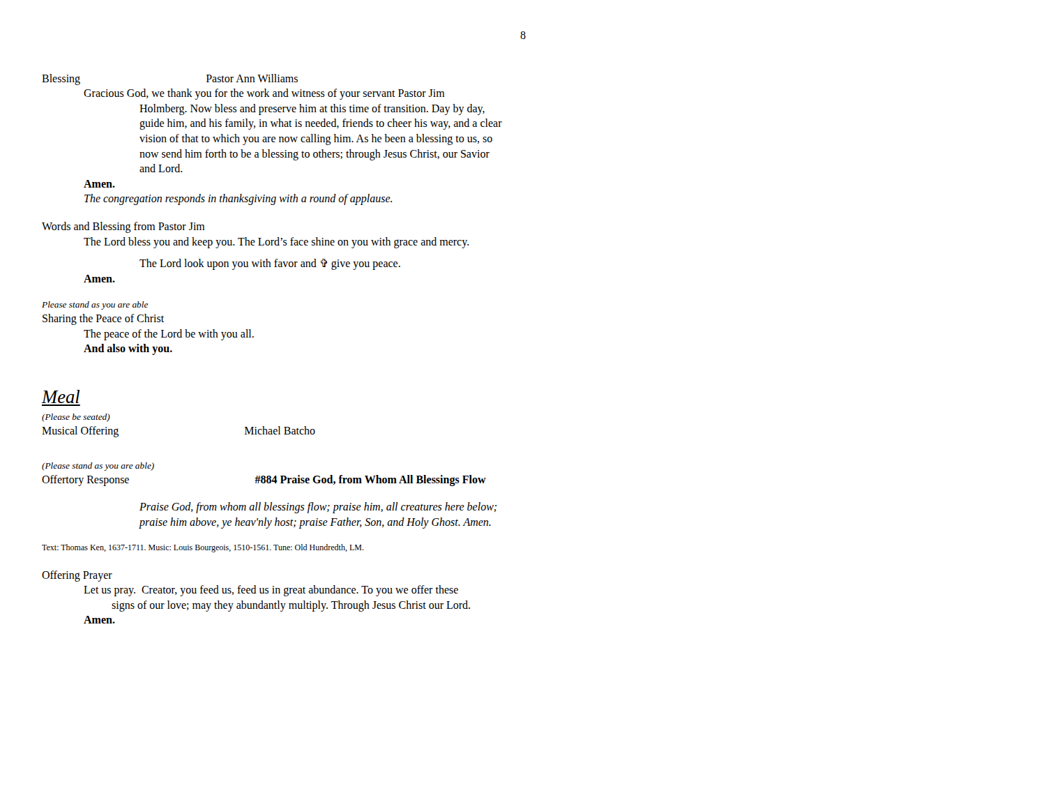8
Blessing Pastor Ann Williams
Gracious God, we thank you for the work and witness of your servant Pastor Jim
Holmberg. Now bless and preserve him at this time of transition. Day by day,
guide him, and his family, in what is needed, friends to cheer his way, and a clear
vision of that to which you are now calling him. As he been a blessing to us, so
now send him forth to be a blessing to others; through Jesus Christ, our Savior
and Lord.
Amen.
The congregation responds in thanksgiving with a round of applause.
Words and Blessing from Pastor Jim
The Lord bless you and keep you. The Lord’s face shine on you with grace and mercy.
The Lord look upon you with favor and ✞ give you peace.
Amen.
Please stand as you are able
Sharing the Peace of Christ
The peace of the Lord be with you all.
And also with you.
Meal
(Please be seated)
Musical Offering Michael Batcho
(Please stand as you are able)
Offertory Response #884 Praise God, from Whom All Blessings Flow
Praise God, from whom all blessings flow; praise him, all creatures here below;
praise him above, ye heav'nly host; praise Father, Son, and Holy Ghost. Amen.
Text: Thomas Ken, 1637-1711. Music: Louis Bourgeois, 1510-1561. Tune: Old Hundredth, LM.
Offering Prayer
Let us pray. Creator, you feed us, feed us in great abundance. To you we offer these
signs of our love; may they abundantly multiply. Through Jesus Christ our Lord.
Amen.